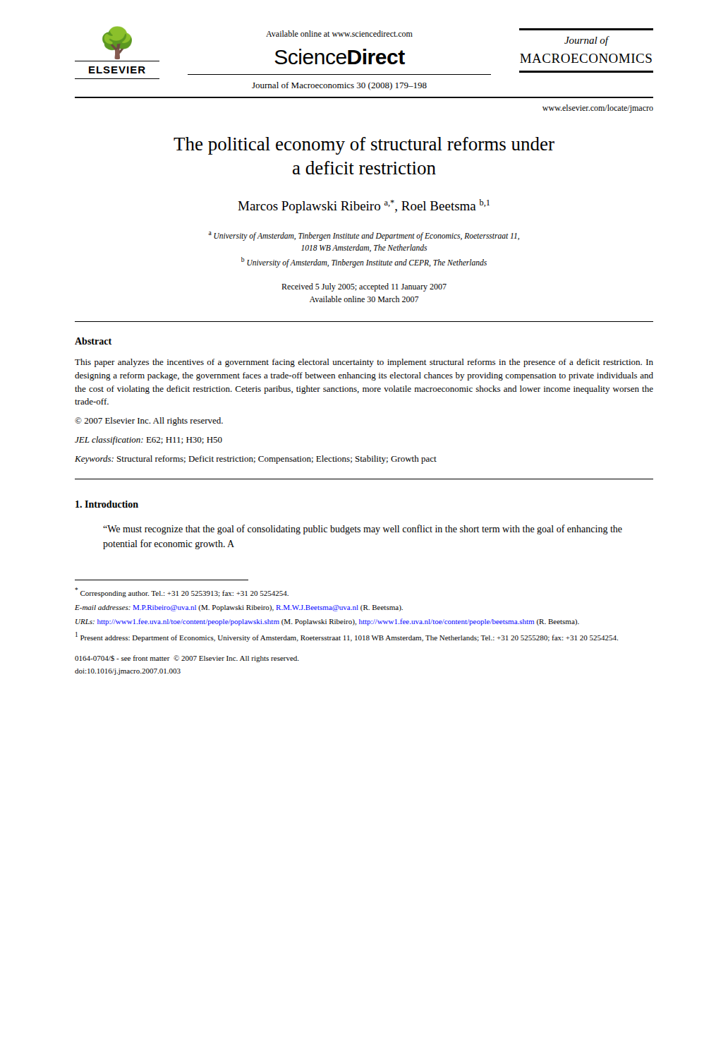🌳
ELSEVIER
Available online at www.sciencedirect.com
Science Direct
Journal of Macroeconomics 30 (2008) 179–198
Journal of
MACROECONOMICS
www.elsevier.com/locate/jmacro
The political economy of structural reforms under
a deficit restriction
Marcos Poplawski Ribeiro a,*, Roel Beetsma b,1
a University of Amsterdam, Tinbergen Institute and Department of Economics, Roetersstraat 11,
1018 WB Amsterdam, The Netherlands
b University of Amsterdam, Tinbergen Institute and CEPR, The Netherlands
Received 5 July 2005; accepted 11 January 2007
Available online 30 March 2007
Abstract
This paper analyzes the incentives of a government facing electoral uncertainty to implement structural reforms in the presence of a deficit restriction. In designing a reform package, the government faces a trade-off between enhancing its electoral chances by providing compensation to private individuals and the cost of violating the deficit restriction. Ceteris paribus, tighter sanctions, more volatile macroeconomic shocks and lower income inequality worsen the trade-off.
© 2007 Elsevier Inc. All rights reserved.
JEL classification: E62; H11; H30; H50
Keywords: Structural reforms; Deficit restriction; Compensation; Elections; Stability; Growth pact
1. Introduction
“We must recognize that the goal of consolidating public budgets may well conflict in the short term with the goal of enhancing the potential for economic growth. A
* Corresponding author. Tel.: +31 20 5253913; fax: +31 20 5254254.
E-mail addresses: M.P.Ribeiro@uva.nl (M. Poplawski Ribeiro), R.M.W.J.Beetsma@uva.nl (R. Beetsma).
URLs: http://www1.fee.uva.nl/toe/content/people/poplawski.shtm (M. Poplawski Ribeiro), http://www1.fee.uva.nl/toe/content/people/beetsma.shtm (R. Beetsma).
1 Present address: Department of Economics, University of Amsterdam, Roetersstraat 11, 1018 WB Amsterdam, The Netherlands; Tel.: +31 20 5255280; fax: +31 20 5254254.
0164-0704/$ - see front matter © 2007 Elsevier Inc. All rights reserved.
doi:10.1016/j.jmacro.2007.01.003